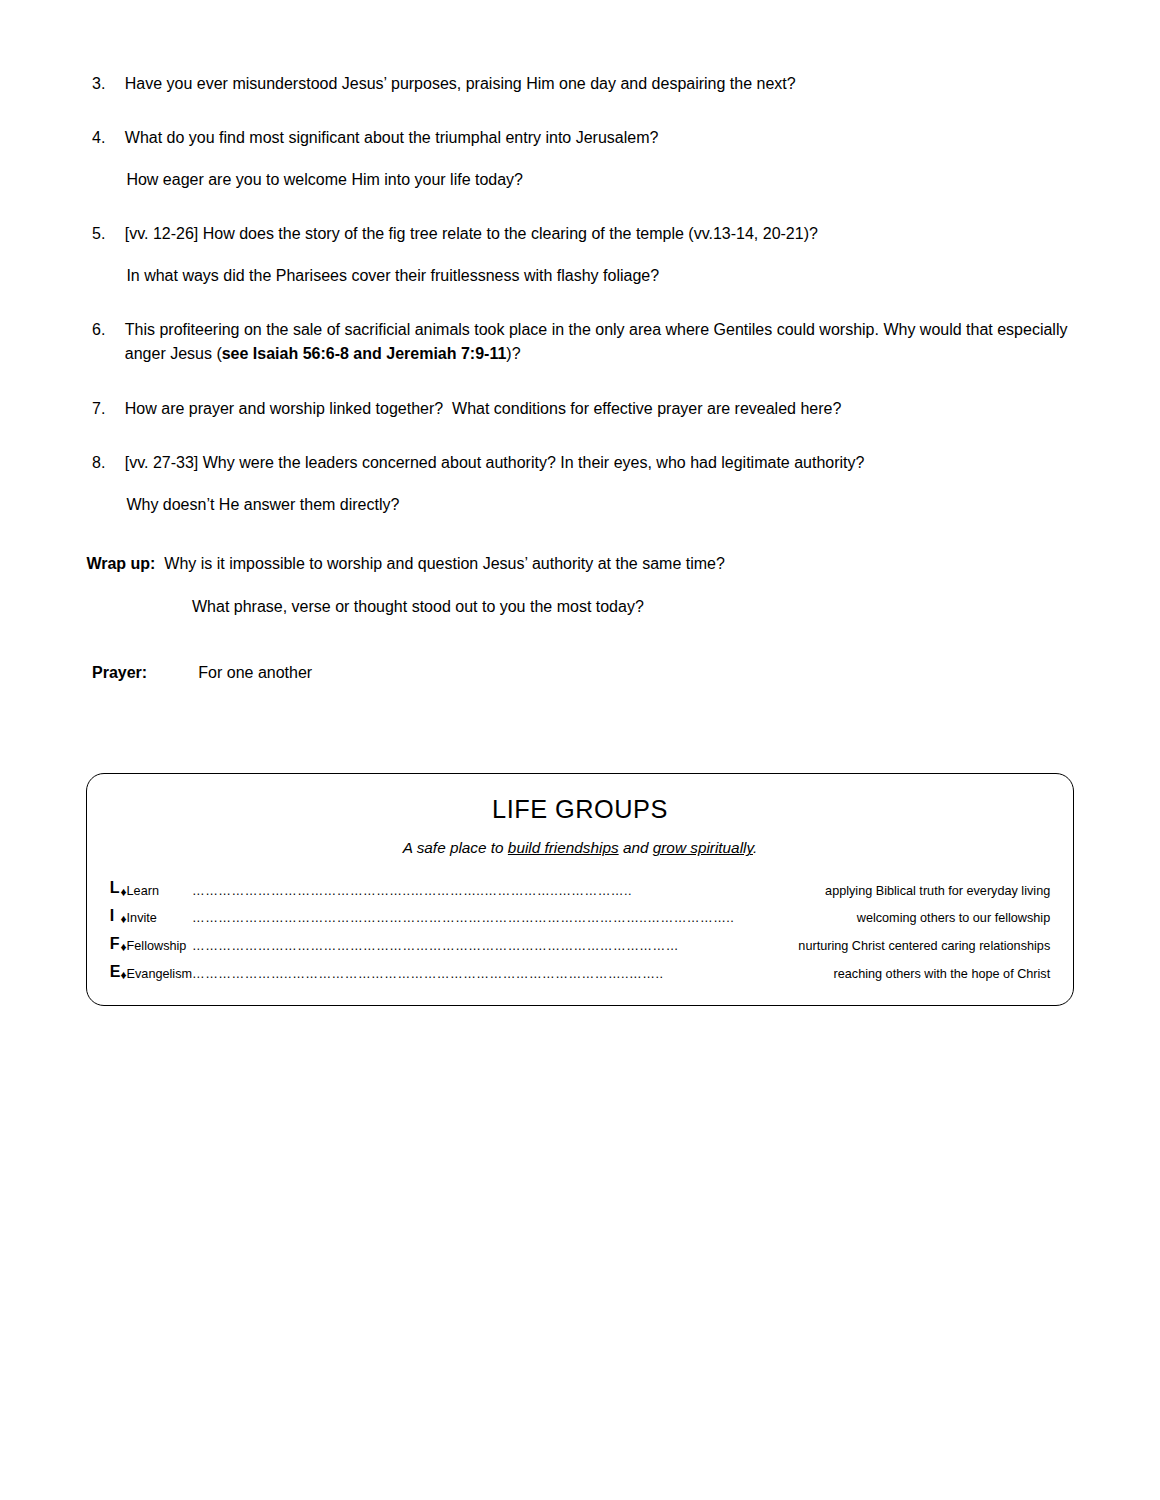Have you ever misunderstood Jesus’ purposes, praising Him one day and despairing the next?
What do you find most significant about the triumphal entry into Jerusalem? How eager are you to welcome Him into your life today?
[vv. 12-26] How does the story of the fig tree relate to the clearing of the temple (vv.13-14, 20-21)? In what ways did the Pharisees cover their fruitlessness with flashy foliage?
This profiteering on the sale of sacrificial animals took place in the only area where Gentiles could worship. Why would that especially anger Jesus (see Isaiah 56:6-8 and Jeremiah 7:9-11)?
How are prayer and worship linked together? What conditions for effective prayer are revealed here?
[vv. 27-33] Why were the leaders concerned about authority? In their eyes, who had legitimate authority? Why doesn’t He answer them directly?
Wrap up: Why is it impossible to worship and question Jesus’ authority at the same time? What phrase, verse or thought stood out to you the most today?
Prayer: For one another
LIFE GROUPS
A safe place to build friendships and grow spiritually.
| L | ♦ | Learn | …………………………………………..……………..……………..…………….. | applying Biblical truth for everyday living |
| I | ♦ | Invite | …………………………………………………………………………………………..……………….. | welcoming others to our fellowship |
| F | ♦ | Fellowship | ………………………………………………………………………………………………… | nurturing Christ centered caring relationships |
| E | ♦ | Evangelism | …………………..…………………………………………………………………..…….. | reaching others with the hope of Christ |